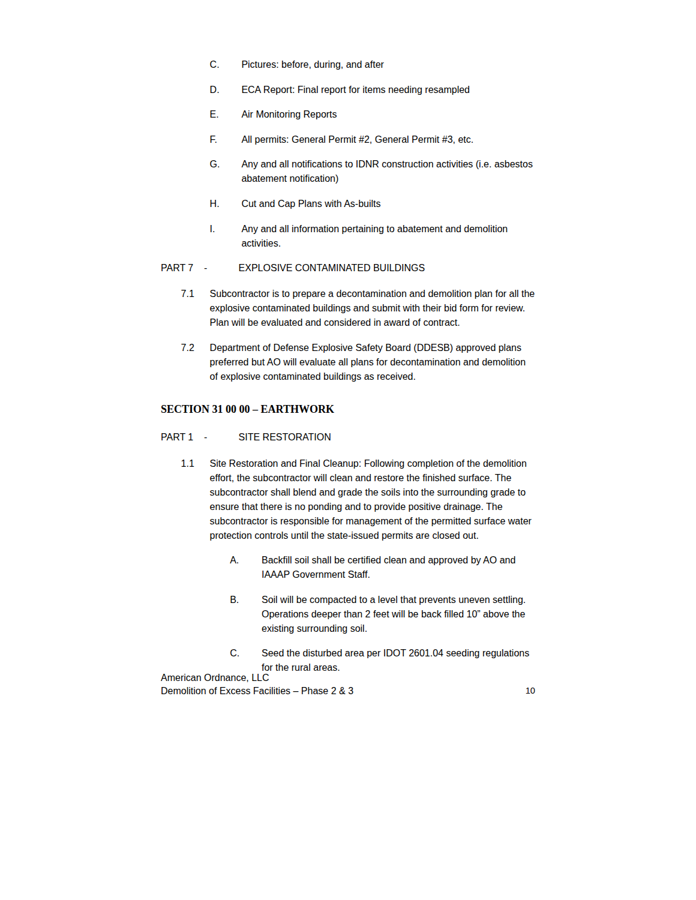C.
Pictures: before, during, and after
D.
ECA Report: Final report for items needing resampled
E.
Air Monitoring Reports
F.
All permits: General Permit #2, General Permit #3, etc.
G.
Any and all notifications to IDNR construction activities (i.e. asbestos abatement notification)
H.
Cut and Cap Plans with As-builts
I.
Any and all information pertaining to abatement and demolition activities.
PART 7
-
EXPLOSIVE CONTAMINATED BUILDINGS
7.1
Subcontractor is to prepare a decontamination and demolition plan for all the explosive contaminated buildings and submit with their bid form for review. Plan will be evaluated and considered in award of contract.
7.2
Department of Defense Explosive Safety Board (DDESB) approved plans preferred but AO will evaluate all plans for decontamination and demolition of explosive contaminated buildings as received.
SECTION 31 00 00 – EARTHWORK
PART 1
-
SITE RESTORATION
1.1
Site Restoration and Final Cleanup: Following completion of the demolition effort, the subcontractor will clean and restore the finished surface. The subcontractor shall blend and grade the soils into the surrounding grade to ensure that there is no ponding and to provide positive drainage. The subcontractor is responsible for management of the permitted surface water protection controls until the state-issued permits are closed out.
A.
Backfill soil shall be certified clean and approved by AO and IAAAP Government Staff.
B.
Soil will be compacted to a level that prevents uneven settling. Operations deeper than 2 feet will be back filled 10” above the existing surrounding soil.
C.
Seed the disturbed area per IDOT 2601.04 seeding regulations for the rural areas.
American Ordnance, LLC
Demolition of Excess Facilities – Phase 2 & 3
10